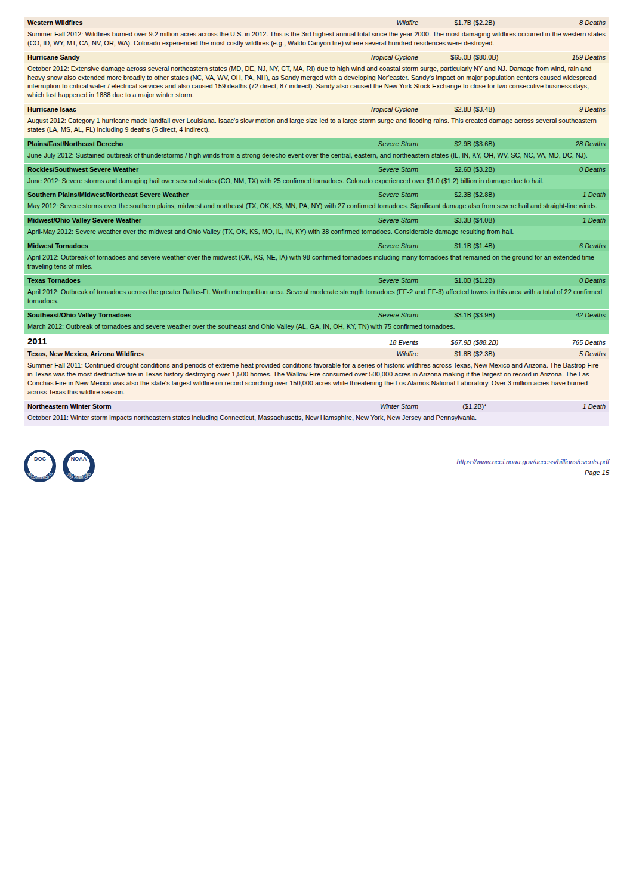| Western Wildfires | Wildfire | $1.7B ($2.2B) | 8 Deaths |
| Summer-Fall 2012: Wildfires burned over 9.2 million acres across the U.S. in 2012. This is the 3rd highest annual total since the year 2000. The most damaging wildfires occurred in the western states (CO, ID, WY, MT, CA, NV, OR, WA). Colorado experienced the most costly wildfires (e.g., Waldo Canyon fire) where several hundred residences were destroyed. |
| Hurricane Sandy | Tropical Cyclone | $65.0B ($80.0B) | 159 Deaths |
| October 2012: Extensive damage across several northeastern states (MD, DE, NJ, NY, CT, MA, RI) due to high wind and coastal storm surge, particularly NY and NJ. Damage from wind, rain and heavy snow also extended more broadly to other states (NC, VA, WV, OH, PA, NH), as Sandy merged with a developing Nor'easter. Sandy's impact on major population centers caused widespread interruption to critical water / electrical services and also caused 159 deaths (72 direct, 87 indirect). Sandy also caused the New York Stock Exchange to close for two consecutive business days, which last happened in 1888 due to a major winter storm. |
| Hurricane Isaac | Tropical Cyclone | $2.8B ($3.4B) | 9 Deaths |
| August 2012: Category 1 hurricane made landfall over Louisiana. Isaac's slow motion and large size led to a large storm surge and flooding rains. This created damage across several southeastern states (LA, MS, AL, FL) including 9 deaths (5 direct, 4 indirect). |
| Plains/East/Northeast Derecho | Severe Storm | $2.9B ($3.6B) | 28 Deaths |
| June-July 2012: Sustained outbreak of thunderstorms / high winds from a strong derecho event over the central, eastern, and northeastern states (IL, IN, KY, OH, WV, SC, NC, VA, MD, DC, NJ). |
| Rockies/Southwest Severe Weather | Severe Storm | $2.6B ($3.2B) | 0 Deaths |
| June 2012: Severe storms and damaging hail over several states (CO, NM, TX) with 25 confirmed tornadoes. Colorado experienced over $1.0 ($1.2) billion in damage due to hail. |
| Southern Plains/Midwest/Northeast Severe Weather | Severe Storm | $2.3B ($2.8B) | 1 Death |
| May 2012: Severe storms over the southern plains, midwest and northeast (TX, OK, KS, MN, PA, NY) with 27 confirmed tornadoes. Significant damage also from severe hail and straight-line winds. |
| Midwest/Ohio Valley Severe Weather | Severe Storm | $3.3B ($4.0B) | 1 Death |
| April-May 2012: Severe weather over the midwest and Ohio Valley (TX, OK, KS, MO, IL, IN, KY) with 38 confirmed tornadoes. Considerable damage resulting from hail. |
| Midwest Tornadoes | Severe Storm | $1.1B ($1.4B) | 6 Deaths |
| April 2012: Outbreak of tornadoes and severe weather over the midwest (OK, KS, NE, IA) with 98 confirmed tornadoes including many tornadoes that remained on the ground for an extended time - traveling tens of miles. |
| Texas Tornadoes | Severe Storm | $1.0B ($1.2B) | 0 Deaths |
| April 2012: Outbreak of tornadoes across the greater Dallas-Ft. Worth metropolitan area. Several moderate strength tornadoes (EF-2 and EF-3) affected towns in this area with a total of 22 confirmed tornadoes. |
| Southeast/Ohio Valley Tornadoes | Severe Storm | $3.1B ($3.9B) | 42 Deaths |
| March 2012: Outbreak of tornadoes and severe weather over the southeast and Ohio Valley (AL, GA, IN, OH, KY, TN) with 75 confirmed tornadoes. |
| 2011 | 18 Events | $67.9B ($88.2B) | 765 Deaths |
| Texas, New Mexico, Arizona Wildfires | Wildfire | $1.8B ($2.3B) | 5 Deaths |
| Summer-Fall 2011: Continued drought conditions and periods of extreme heat provided conditions favorable for a series of historic wildfires across Texas, New Mexico and Arizona. The Bastrop Fire in Texas was the most destructive fire in Texas history destroying over 1,500 homes. The Wallow Fire consumed over 500,000 acres in Arizona making it the largest on record in Arizona. The Las Conchas Fire in New Mexico was also the state's largest wildfire on record scorching over 150,000 acres while threatening the Los Alamos National Laboratory. Over 3 million acres have burned across Texas this wildfire season. |
| Northeastern Winter Storm | Winter Storm | ($1.2B)* | 1 Death |
| October 2011: Winter storm impacts northeastern states including Connecticut, Massachusetts, New Hamsphire, New York, New Jersey and Pennsylvania. |
DOC DEPARTMENT OF COMMERCE NOAA UNITED STATES OF AMERICA
https://www.ncei.noaa.gov/access/billions/events.pdf
Page 15